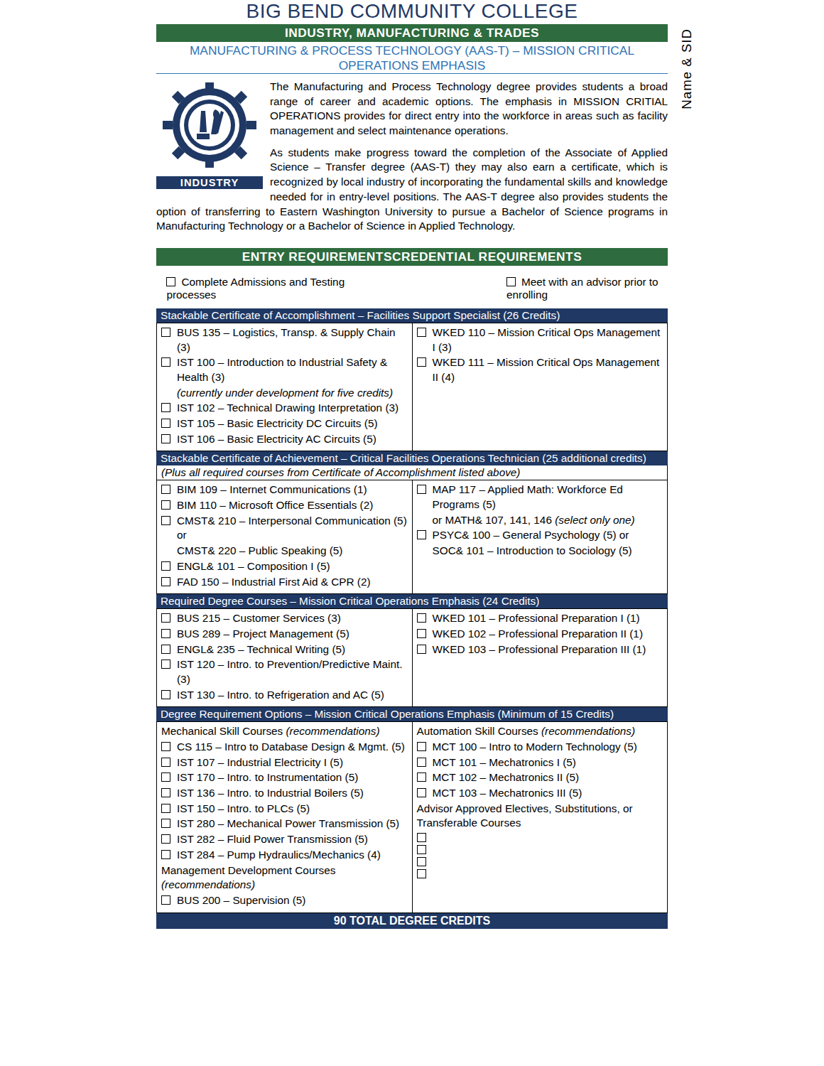Name & SID
BIG BEND COMMUNITY COLLEGE
INDUSTRY, MANUFACTURING & TRADES
MANUFACTURING & PROCESS TECHNOLOGY (AAS-T) – MISSION CRITICAL OPERATIONS EMPHASIS
INDUSTRY
The Manufacturing and Process Technology degree provides students a broad range of career and academic options. The emphasis in MISSION CRITIAL OPERATIONS provides for direct entry into the workforce in areas such as facility management and select maintenance operations.
As students make progress toward the completion of the Associate of Applied Science – Transfer degree (AAS-T) they may also earn a certificate, which is recognized by local industry of incorporating the fundamental skills and knowledge needed for in entry-level positions. The AAS-T degree also provides students the option of transferring to Eastern Washington University to pursue a Bachelor of Science programs in Manufacturing Technology or a Bachelor of Science in Applied Technology.
ENTRY REQUIREMENTSCREDENTIAL REQUIREMENTS
Complete Admissions and Testing processes Meet with an advisor prior to enrolling
Stackable Certificate of Accomplishment – Facilities Support Specialist (26 Credits)
| BUS 135 – Logistics, Transp. & Supply Chain (3) IST 100 – Introduction to Industrial Safety & Health (3) (currently under development for five credits) IST 102 – Technical Drawing Interpretation (3) IST 105 – Basic Electricity DC Circuits (5) IST 106 – Basic Electricity AC Circuits (5) | WKED 110 – Mission Critical Ops Management I (3) WKED 111 – Mission Critical Ops Management II (4) |
Stackable Certificate of Achievement – Critical Facilities Operations Technician (25 additional credits)
(Plus all required courses from Certificate of Accomplishment listed above)
| BIM 109 – Internet Communications (1) BIM 110 – Microsoft Office Essentials (2) CMST& 210 – Interpersonal Communication (5) or CMST& 220 – Public Speaking (5) ENGL& 101 – Composition I (5) FAD 150 – Industrial First Aid & CPR (2) | MAP 117 – Applied Math: Workforce Ed Programs (5) or MATH& 107, 141, 146 (select only one) PSYC& 100 – General Psychology (5) or SOC& 101 – Introduction to Sociology (5) |
Required Degree Courses – Mission Critical Operations Emphasis (24 Credits)
| BUS 215 – Customer Services (3) BUS 289 – Project Management (5) ENGL& 235 – Technical Writing (5) IST 120 – Intro. to Prevention/Predictive Maint. (3) IST 130 – Intro. to Refrigeration and AC (5) | WKED 101 – Professional Preparation I (1) WKED 102 – Professional Preparation II (1) WKED 103 – Professional Preparation III (1) |
Degree Requirement Options – Mission Critical Operations Emphasis (Minimum of 15 Credits)
| Mechanical Skill Courses (recommendations) CS 115 – Intro to Database Design & Mgmt. (5) IST 107 – Industrial Electricity I (5) IST 170 – Intro. to Instrumentation (5) IST 136 – Intro. to Industrial Boilers (5) IST 150 – Intro. to PLCs (5) IST 280 – Mechanical Power Transmission (5) IST 282 – Fluid Power Transmission (5) IST 284 – Pump Hydraulics/Mechanics (4) Management Development Courses (recommendations) BUS 200 – Supervision (5) | Automation Skill Courses (recommendations) MCT 100 – Intro to Modern Technology (5) MCT 101 – Mechatronics I (5) MCT 102 – Mechatronics II (5) MCT 103 – Mechatronics III (5) Advisor Approved Electives, Substitutions, or Transferable Courses |
90 TOTAL DEGREE CREDITS